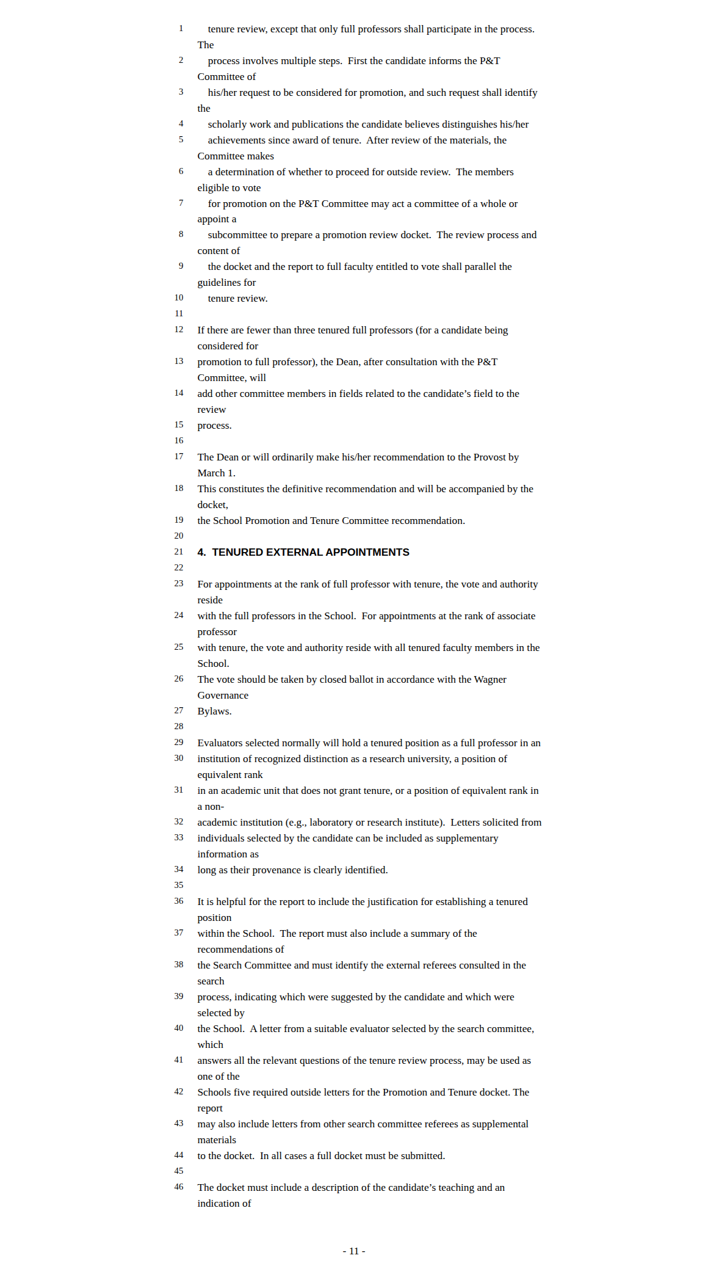tenure review, except that only full professors shall participate in the process. The
process involves multiple steps. First the candidate informs the P&T Committee of
his/her request to be considered for promotion, and such request shall identify the
scholarly work and publications the candidate believes distinguishes his/her
achievements since award of tenure. After review of the materials, the Committee makes
a determination of whether to proceed for outside review. The members eligible to vote
for promotion on the P&T Committee may act a committee of a whole or appoint a
subcommittee to prepare a promotion review docket. The review process and content of
the docket and the report to full faculty entitled to vote shall parallel the guidelines for
tenure review.
If there are fewer than three tenured full professors (for a candidate being considered for
promotion to full professor), the Dean, after consultation with the P&T Committee, will
add other committee members in fields related to the candidate’s field to the review
process.
The Dean or will ordinarily make his/her recommendation to the Provost by March 1.
This constitutes the definitive recommendation and will be accompanied by the docket,
the School Promotion and Tenure Committee recommendation.
4. TENURED EXTERNAL APPOINTMENTS
For appointments at the rank of full professor with tenure, the vote and authority reside
with the full professors in the School. For appointments at the rank of associate professor
with tenure, the vote and authority reside with all tenured faculty members in the School.
The vote should be taken by closed ballot in accordance with the Wagner Governance
Bylaws.
Evaluators selected normally will hold a tenured position as a full professor in an
institution of recognized distinction as a research university, a position of equivalent rank
in an academic unit that does not grant tenure, or a position of equivalent rank in a non-
academic institution (e.g., laboratory or research institute). Letters solicited from
individuals selected by the candidate can be included as supplementary information as
long as their provenance is clearly identified.
It is helpful for the report to include the justification for establishing a tenured position
within the School. The report must also include a summary of the recommendations of
the Search Committee and must identify the external referees consulted in the search
process, indicating which were suggested by the candidate and which were selected by
the School. A letter from a suitable evaluator selected by the search committee, which
answers all the relevant questions of the tenure review process, may be used as one of the
Schools five required outside letters for the Promotion and Tenure docket. The report
may also include letters from other search committee referees as supplemental materials
to the docket. In all cases a full docket must be submitted.
The docket must include a description of the candidate’s teaching and an indication of
- 11 -